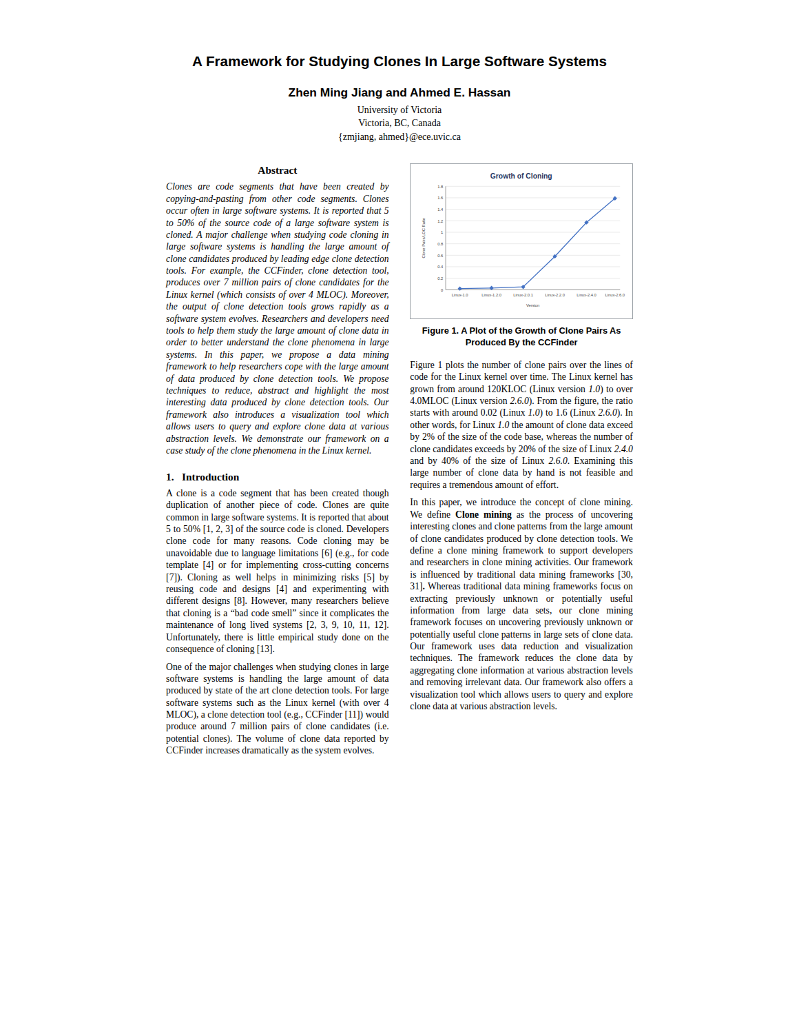A Framework for Studying Clones In Large Software Systems
Zhen Ming Jiang and Ahmed E. Hassan
University of Victoria
Victoria, BC, Canada
{zmjiang, ahmed}@ece.uvic.ca
Abstract
Clones are code segments that have been created by copying-and-pasting from other code segments. Clones occur often in large software systems. It is reported that 5 to 50% of the source code of a large software system is cloned. A major challenge when studying code cloning in large software systems is handling the large amount of clone candidates produced by leading edge clone detection tools. For example, the CCFinder, clone detection tool, produces over 7 million pairs of clone candidates for the Linux kernel (which consists of over 4 MLOC). Moreover, the output of clone detection tools grows rapidly as a software system evolves. Researchers and developers need tools to help them study the large amount of clone data in order to better understand the clone phenomena in large systems. In this paper, we propose a data mining framework to help researchers cope with the large amount of data produced by clone detection tools. We propose techniques to reduce, abstract and highlight the most interesting data produced by clone detection tools. Our framework also introduces a visualization tool which allows users to query and explore clone data at various abstraction levels. We demonstrate our framework on a case study of the clone phenomena in the Linux kernel.
1. Introduction
A clone is a code segment that has been created though duplication of another piece of code. Clones are quite common in large software systems. It is reported that about 5 to 50% [1, 2, 3] of the source code is cloned. Developers clone code for many reasons. Code cloning may be unavoidable due to language limitations [6] (e.g., for code template [4] or for implementing cross-cutting concerns [7]). Cloning as well helps in minimizing risks [5] by reusing code and designs [4] and experimenting with different designs [8]. However, many researchers believe that cloning is a “bad code smell” since it complicates the maintenance of long lived systems [2, 3, 9, 10, 11, 12]. Unfortunately, there is little empirical study done on the consequence of cloning [13].
One of the major challenges when studying clones in large software systems is handling the large amount of data produced by state of the art clone detection tools. For large software systems such as the Linux kernel (with over 4 MLOC), a clone detection tool (e.g., CCFinder [11]) would produce around 7 million pairs of clone candidates (i.e. potential clones). The volume of clone data reported by CCFinder increases dramatically as the system evolves.
Growth of Cloning 1.8 1.6 1.4 1.2 1 0.8 0.6 0.4 0.2 0 Clone Pairs/LOC Ratio Linux-1.0 Linux-1.2.0 Linux-2.0.1 Linux-2.2.0 Linux-2.4.0 Linux-2.6.0 Version
Figure 1. A Plot of the Growth of Clone Pairs As Produced By the CCFinder
Figure 1 plots the number of clone pairs over the lines of code for the Linux kernel over time. The Linux kernel has grown from around 120KLOC (Linux version 1.0) to over 4.0MLOC (Linux version 2.6.0). From the figure, the ratio starts with around 0.02 (Linux 1.0) to 1.6 (Linux 2.6.0). In other words, for Linux 1.0 the amount of clone data exceed by 2% of the size of the code base, whereas the number of clone candidates exceeds by 20% of the size of Linux 2.4.0 and by 40% of the size of Linux 2.6.0. Examining this large number of clone data by hand is not feasible and requires a tremendous amount of effort.
In this paper, we introduce the concept of clone mining. We define Clone mining as the process of uncovering interesting clones and clone patterns from the large amount of clone candidates produced by clone detection tools. We define a clone mining framework to support developers and researchers in clone mining activities. Our framework is influenced by traditional data mining frameworks [30, 31]. Whereas traditional data mining frameworks focus on extracting previously unknown or potentially useful information from large data sets, our clone mining framework focuses on uncovering previously unknown or potentially useful clone patterns in large sets of clone data. Our framework uses data reduction and visualization techniques. The framework reduces the clone data by aggregating clone information at various abstraction levels and removing irrelevant data. Our framework also offers a visualization tool which allows users to query and explore clone data at various abstraction levels.